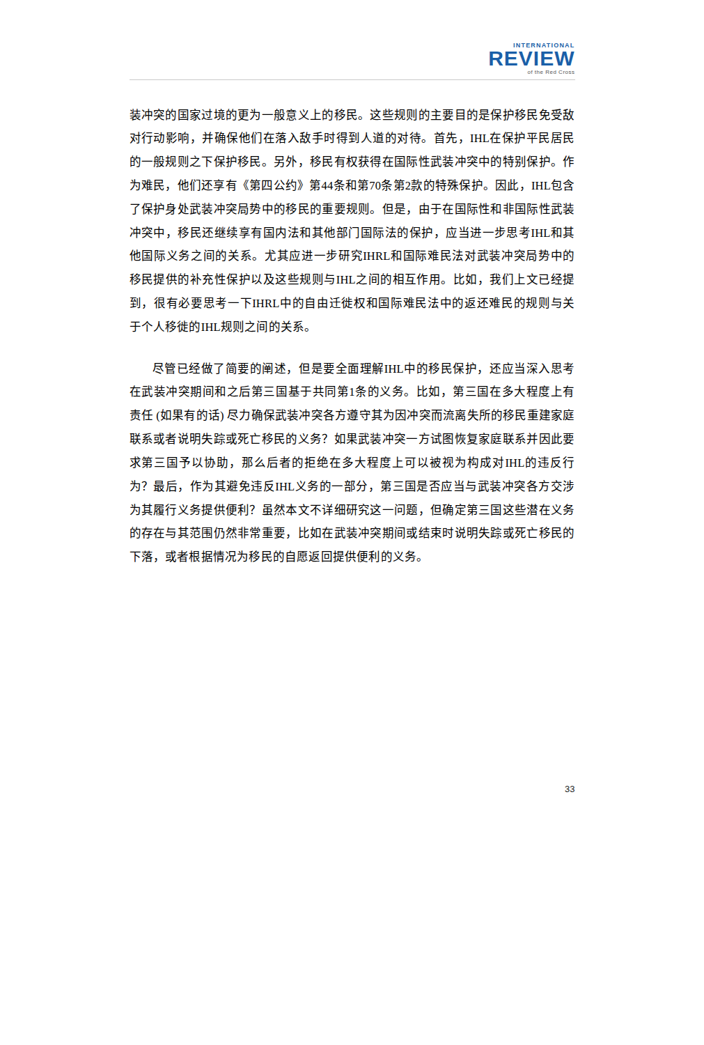INTERNATIONAL
REVIEW
of the Red Cross
装冲突的国家过境的更为一般意义上的移民。这些规则的主要目的是保护移民免受敌对行动影响，并确保他们在落入敌手时得到人道的对待。首先，IHL在保护平民居民的一般规则之下保护移民。另外，移民有权获得在国际性武装冲突中的特别保护。作为难民，他们还享有《第四公约》第44条和第70条第2款的特殊保护。因此，IHL包含了保护身处武装冲突局势中的移民的重要规则。但是，由于在国际性和非国际性武装冲突中，移民还继续享有国内法和其他部门国际法的保护，应当进一步思考IHL和其他国际义务之间的关系。尤其应进一步研究IHRL和国际难民法对武装冲突局势中的移民提供的补充性保护以及这些规则与IHL之间的相互作用。比如，我们上文已经提到，很有必要思考一下IHRL中的自由迁徙权和国际难民法中的返还难民的规则与关于个人移徙的IHL规则之间的关系。
尽管已经做了简要的阐述，但是要全面理解IHL中的移民保护，还应当深入思考在武装冲突期间和之后第三国基于共同第1条的义务。比如，第三国在多大程度上有责任 (如果有的话) 尽力确保武装冲突各方遵守其为因冲突而流离失所的移民重建家庭联系或者说明失踪或死亡移民的义务？如果武装冲突一方试图恢复家庭联系并因此要求第三国予以协助，那么后者的拒绝在多大程度上可以被视为构成对IHL的违反行为？最后，作为其避免违反IHL义务的一部分，第三国是否应当与武装冲突各方交涉为其履行义务提供便利？虽然本文不详细研究这一问题，但确定第三国这些潜在义务的存在与其范围仍然非常重要，比如在武装冲突期间或结束时说明失踪或死亡移民的下落，或者根据情况为移民的自愿返回提供便利的义务。
33